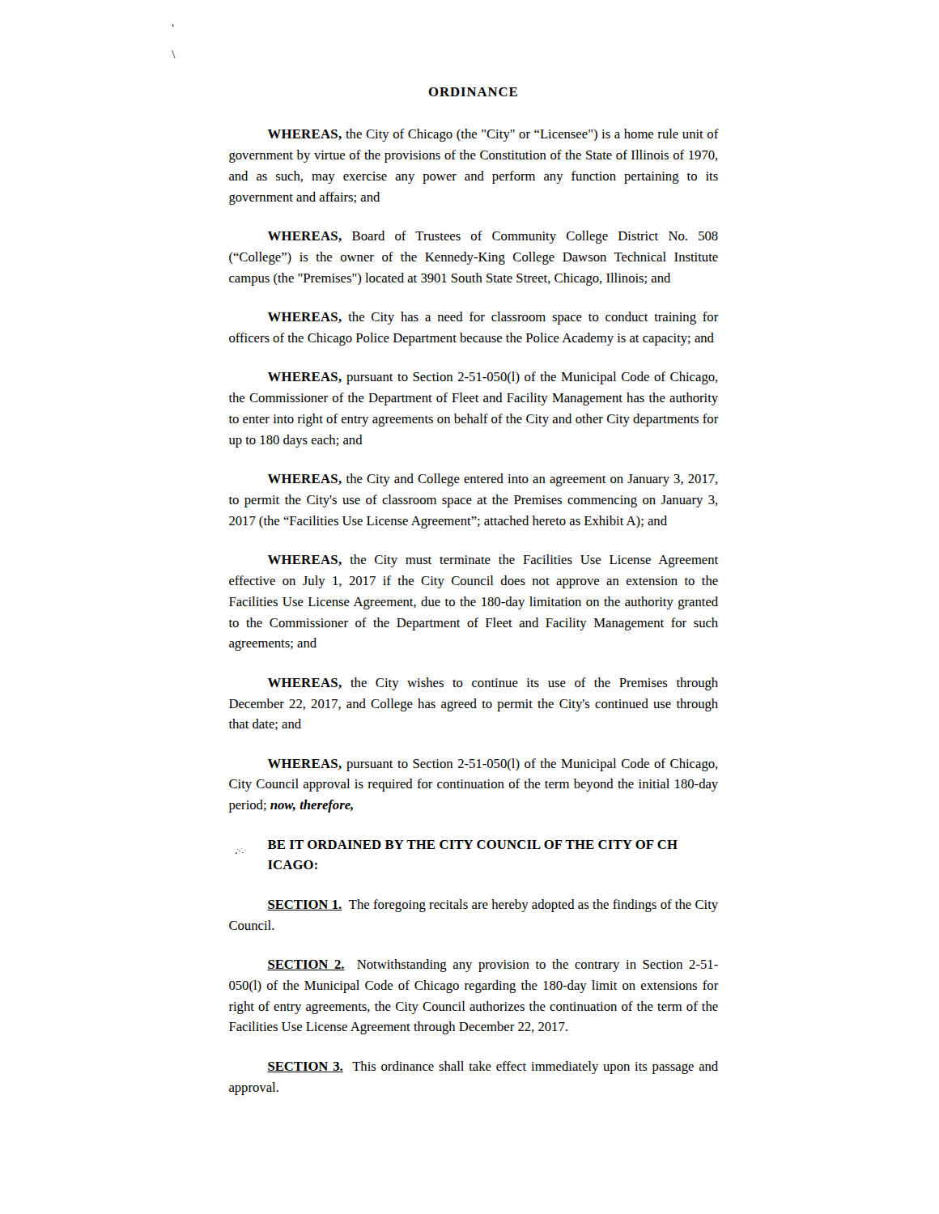' \
ORDINANCE
WHEREAS, the City of Chicago (the "City" or “Licensee") is a home rule unit of government by virtue of the provisions of the Constitution of the State of Illinois of 1970, and as such, may exercise any power and perform any function pertaining to its government and affairs; and
WHEREAS, Board of Trustees of Community College District No. 508 (“College”) is the owner of the Kennedy-King College Dawson Technical Institute campus (the "Premises") located at 3901 South State Street, Chicago, Illinois; and
WHEREAS, the City has a need for classroom space to conduct training for officers of the Chicago Police Department because the Police Academy is at capacity; and
WHEREAS, pursuant to Section 2-51-050(l) of the Municipal Code of Chicago, the Commissioner of the Department of Fleet and Facility Management has the authority to enter into right of entry agreements on behalf of the City and other City departments for up to 180 days each; and
WHEREAS, the City and College entered into an agreement on January 3, 2017, to permit the City's use of classroom space at the Premises commencing on January 3, 2017 (the “Facilities Use License Agreement”; attached hereto as Exhibit A); and
WHEREAS, the City must terminate the Facilities Use License Agreement effective on July 1, 2017 if the City Council does not approve an extension to the Facilities Use License Agreement, due to the 180-day limitation on the authority granted to the Commissioner of the Department of Fleet and Facility Management for such agreements; and
WHEREAS, the City wishes to continue its use of the Premises through December 22, 2017, and College has agreed to permit the City's continued use through that date; and
WHEREAS, pursuant to Section 2-51-050(l) of the Municipal Code of Chicago, City Council approval is required for continuation of the term beyond the initial 180-day period; now, therefore,
BE IT ORDAINED BY THE CITY COUNCIL OF THE CITY OF CHICAGO:
SECTION 1. The foregoing recitals are hereby adopted as the findings of the City Council.
SECTION 2. Notwithstanding any provision to the contrary in Section 2-51-050(l) of the Municipal Code of Chicago regarding the 180-day limit on extensions for right of entry agreements, the City Council authorizes the continuation of the term of the Facilities Use License Agreement through December 22, 2017.
SECTION 3. This ordinance shall take effect immediately upon its passage and approval.